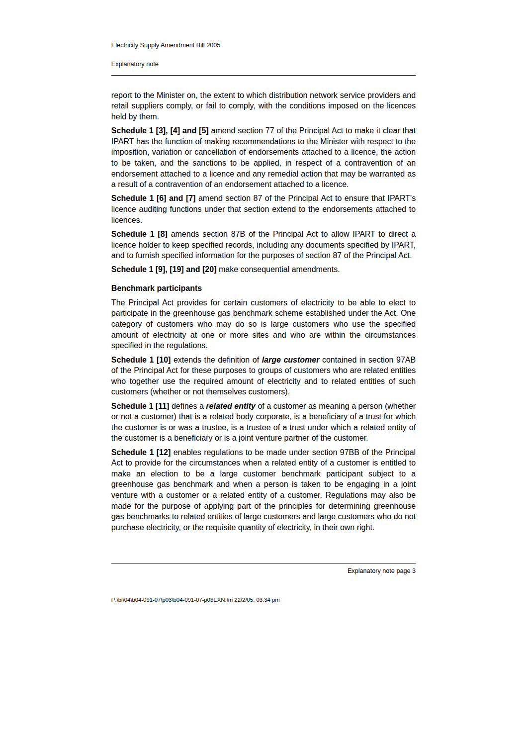Electricity Supply Amendment Bill 2005
Explanatory note
report to the Minister on, the extent to which distribution network service providers and retail suppliers comply, or fail to comply, with the conditions imposed on the licences held by them.
Schedule 1 [3], [4] and [5] amend section 77 of the Principal Act to make it clear that IPART has the function of making recommendations to the Minister with respect to the imposition, variation or cancellation of endorsements attached to a licence, the action to be taken, and the sanctions to be applied, in respect of a contravention of an endorsement attached to a licence and any remedial action that may be warranted as a result of a contravention of an endorsement attached to a licence.
Schedule 1 [6] and [7] amend section 87 of the Principal Act to ensure that IPART's licence auditing functions under that section extend to the endorsements attached to licences.
Schedule 1 [8] amends section 87B of the Principal Act to allow IPART to direct a licence holder to keep specified records, including any documents specified by IPART, and to furnish specified information for the purposes of section 87 of the Principal Act.
Schedule 1 [9], [19] and [20] make consequential amendments.
Benchmark participants
The Principal Act provides for certain customers of electricity to be able to elect to participate in the greenhouse gas benchmark scheme established under the Act. One category of customers who may do so is large customers who use the specified amount of electricity at one or more sites and who are within the circumstances specified in the regulations.
Schedule 1 [10] extends the definition of large customer contained in section 97AB of the Principal Act for these purposes to groups of customers who are related entities who together use the required amount of electricity and to related entities of such customers (whether or not themselves customers).
Schedule 1 [11] defines a related entity of a customer as meaning a person (whether or not a customer) that is a related body corporate, is a beneficiary of a trust for which the customer is or was a trustee, is a trustee of a trust under which a related entity of the customer is a beneficiary or is a joint venture partner of the customer.
Schedule 1 [12] enables regulations to be made under section 97BB of the Principal Act to provide for the circumstances when a related entity of a customer is entitled to make an election to be a large customer benchmark participant subject to a greenhouse gas benchmark and when a person is taken to be engaging in a joint venture with a customer or a related entity of a customer. Regulations may also be made for the purpose of applying part of the principles for determining greenhouse gas benchmarks to related entities of large customers and large customers who do not purchase electricity, or the requisite quantity of electricity, in their own right.
Explanatory note page 3
P:\bi\04\b04-091-07\p03\b04-091-07-p03EXN.fm 22/2/05, 03:34 pm